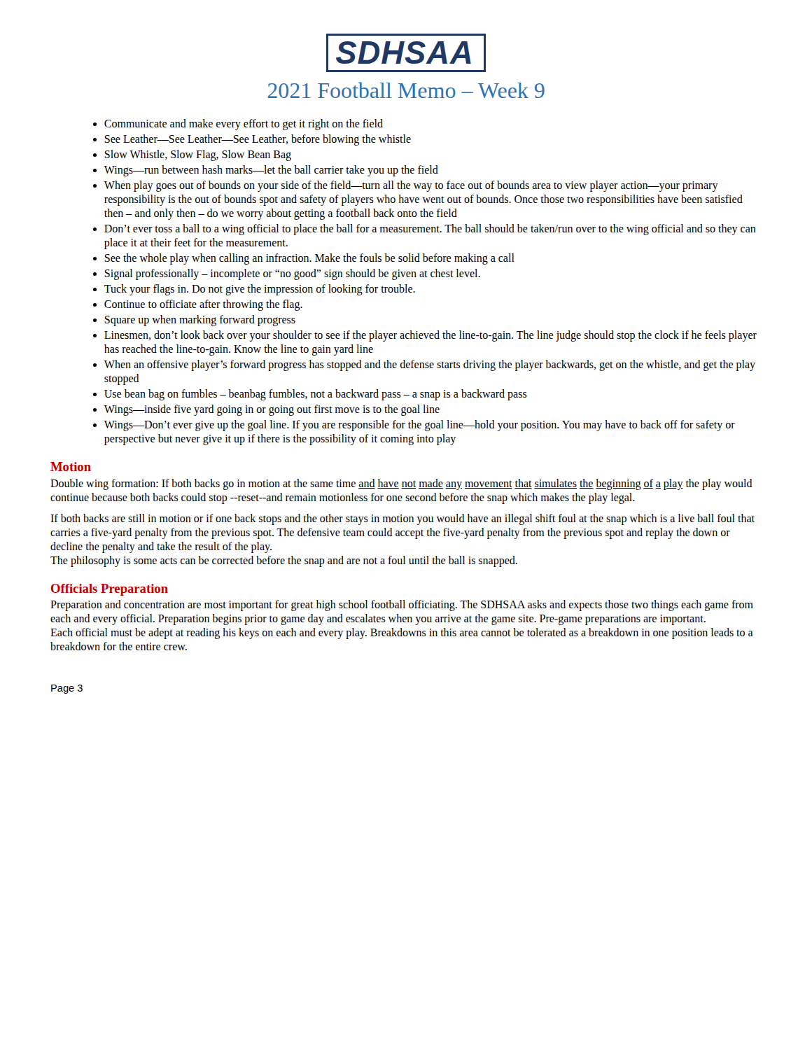SDHSAA
2021 Football Memo – Week 9
Communicate and make every effort to get it right on the field
See Leather—See Leather—See Leather, before blowing the whistle
Slow Whistle, Slow Flag, Slow Bean Bag
Wings—run between hash marks—let the ball carrier take you up the field
When play goes out of bounds on your side of the field—turn all the way to face out of bounds area to view player action—your primary responsibility is the out of bounds spot and safety of players who have went out of bounds. Once those two responsibilities have been satisfied then – and only then – do we worry about getting a football back onto the field
Don’t ever toss a ball to a wing official to place the ball for a measurement. The ball should be taken/run over to the wing official and so they can place it at their feet for the measurement.
See the whole play when calling an infraction. Make the fouls be solid before making a call
Signal professionally – incomplete or “no good” sign should be given at chest level.
Tuck your flags in. Do not give the impression of looking for trouble.
Continue to officiate after throwing the flag.
Square up when marking forward progress
Linesmen, don’t look back over your shoulder to see if the player achieved the line-to-gain. The line judge should stop the clock if he feels player has reached the line-to-gain. Know the line to gain yard line
When an offensive player’s forward progress has stopped and the defense starts driving the player backwards, get on the whistle, and get the play stopped
Use bean bag on fumbles – beanbag fumbles, not a backward pass – a snap is a backward pass
Wings—inside five yard going in or going out first move is to the goal line
Wings—Don’t ever give up the goal line. If you are responsible for the goal line—hold your position. You may have to back off for safety or perspective but never give it up if there is the possibility of it coming into play
Motion
Double wing formation: If both backs go in motion at the same time and have not made any movement that simulates the beginning of a play the play would continue because both backs could stop --reset--and remain motionless for one second before the snap which makes the play legal.
If both backs are still in motion or if one back stops and the other stays in motion you would have an illegal shift foul at the snap which is a live ball foul that carries a five-yard penalty from the previous spot. The defensive team could accept the five-yard penalty from the previous spot and replay the down or decline the penalty and take the result of the play.
The philosophy is some acts can be corrected before the snap and are not a foul until the ball is snapped.
Officials Preparation
Preparation and concentration are most important for great high school football officiating. The SDHSAA asks and expects those two things each game from each and every official. Preparation begins prior to game day and escalates when you arrive at the game site. Pre-game preparations are important.
Each official must be adept at reading his keys on each and every play. Breakdowns in this area cannot be tolerated as a breakdown in one position leads to a breakdown for the entire crew.
Page 3